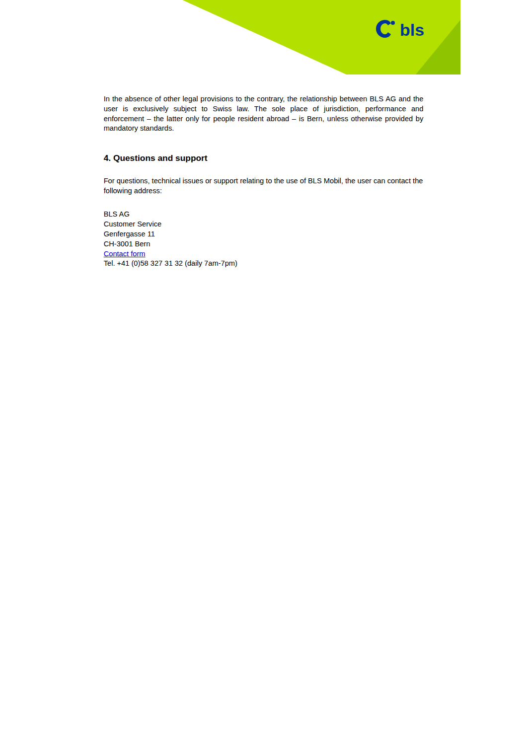bls
In the absence of other legal provisions to the contrary, the relationship between BLS AG and the user is exclusively subject to Swiss law. The sole place of jurisdiction, performance and enforcement – the latter only for people resident abroad – is Bern, unless otherwise provided by mandatory standards.
4. Questions and support
For questions, technical issues or support relating to the use of BLS Mobil, the user can contact the following address:
BLS AG
Customer Service
Genfergasse 11
CH-3001 Bern
Contact form
Tel. +41 (0)58 327 31 32 (daily 7am-7pm)